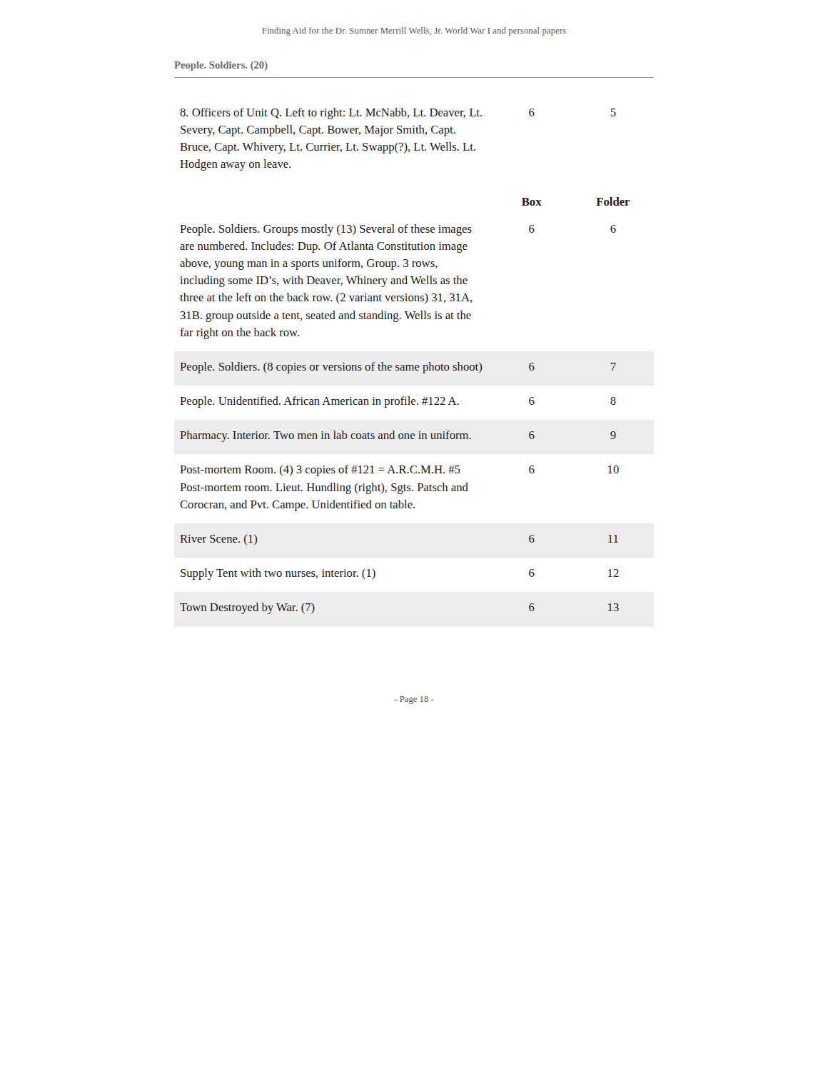Finding Aid for the Dr. Sumner Merrill Wells, Jr. World War I and personal papers
People. Soldiers. (20)
| 8. Officers of Unit Q. Left to right: Lt. McNabb, Lt. Deaver, Lt. Severy, Capt. Campbell, Capt. Bower, Major Smith, Capt. Bruce, Capt. Whivery, Lt. Currier, Lt. Swapp(?), Lt. Wells. Lt. Hodgen away on leave. | 6 | 5 |
| | Box | Folder |
| People. Soldiers. Groups mostly (13) Several of these images are numbered. Includes: Dup. Of Atlanta Constitution image above, young man in a sports uniform, Group. 3 rows, including some ID’s, with Deaver, Whinery and Wells as the three at the left on the back row. (2 variant versions) 31, 31A, 31B. group outside a tent, seated and standing. Wells is at the far right on the back row. | 6 | 6 |
| People. Soldiers. (8 copies or versions of the same photo shoot) | 6 | 7 |
| People. Unidentified. African American in profile. #122 A. | 6 | 8 |
| Pharmacy. Interior. Two men in lab coats and one in uniform. | 6 | 9 |
| Post-mortem Room. (4) 3 copies of #121 = A.R.C.M.H. #5 Post-mortem room. Lieut. Hundling (right), Sgts. Patsch and Corocran, and Pvt. Campe. Unidentified on table. | 6 | 10 |
| River Scene. (1) | 6 | 11 |
| Supply Tent with two nurses, interior. (1) | 6 | 12 |
| Town Destroyed by War. (7) | 6 | 13 |
- Page 18 -